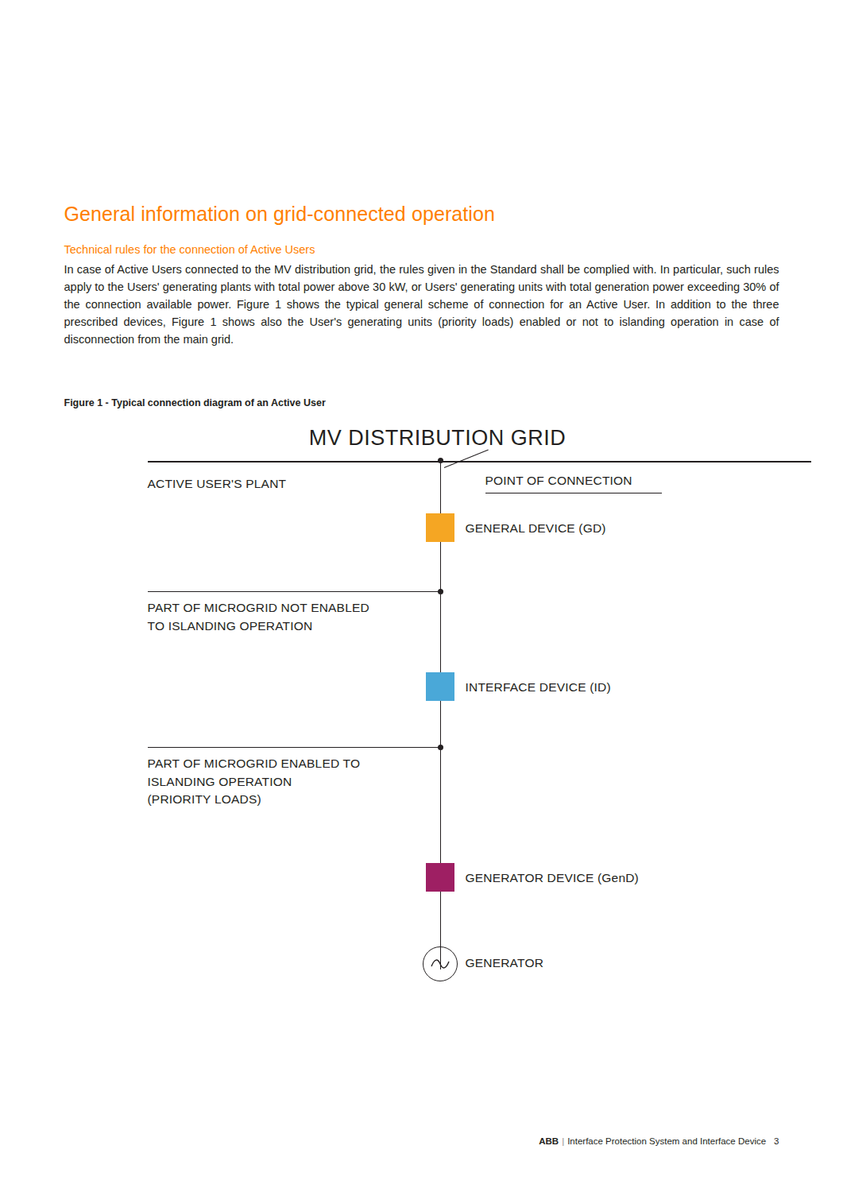General information on grid-connected operation
Technical rules for the connection of Active Users
In case of Active Users connected to the MV distribution grid, the rules given in the Standard shall be complied with. In particular, such rules apply to the Users' generating plants with total power above 30 kW, or Users' generating units with total generation power exceeding 30% of the connection available power. Figure 1 shows the typical general scheme of connection for an Active User. In addition to the three prescribed devices, Figure 1 shows also the User's generating units (priority loads) enabled or not to islanding operation in case of disconnection from the main grid.
Figure 1 - Typical connection diagram of an Active User
MV DISTRIBUTION GRID
ACTIVE USER'S PLANT
POINT OF CONNECTION
GENERAL DEVICE (GD)
PART OF MICROGRID NOT ENABLED
TO ISLANDING OPERATION
INTERFACE DEVICE (ID)
PART OF MICROGRID ENABLED TO
ISLANDING OPERATION
(PRIORITY LOADS)
GENERATOR DEVICE (GenD)
GENERATOR
ABB|Interface Protection System and Interface Device3